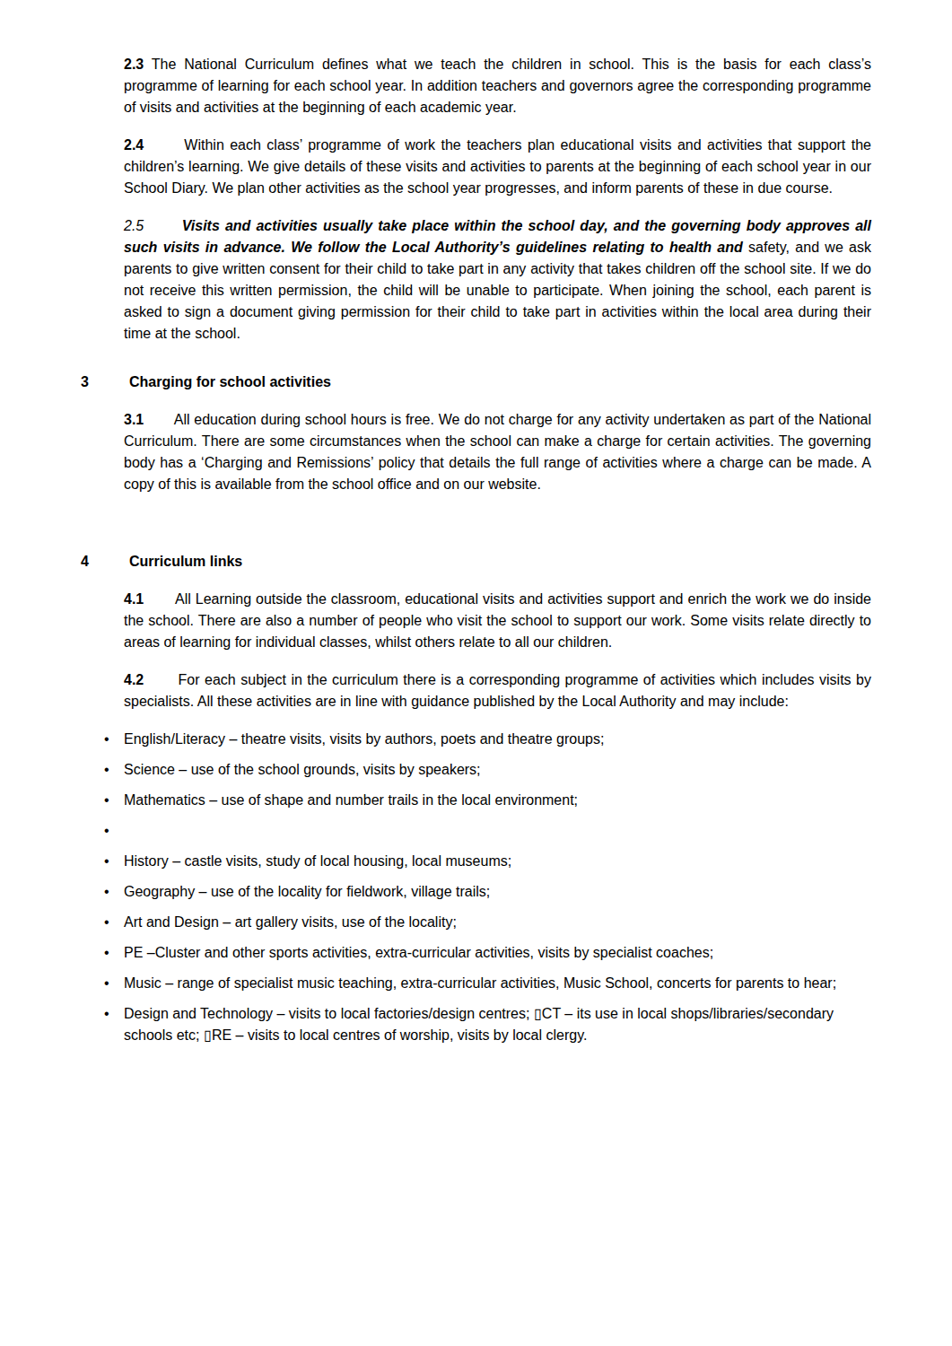2.3 The National Curriculum defines what we teach the children in school. This is the basis for each class’s programme of learning for each school year. In addition teachers and governors agree the corresponding programme of visits and activities at the beginning of each academic year.
2.4 Within each class’ programme of work the teachers plan educational visits and activities that support the children’s learning. We give details of these visits and activities to parents at the beginning of each school year in our School Diary. We plan other activities as the school year progresses, and inform parents of these in due course.
2.5 Visits and activities usually take place within the school day, and the governing body approves all such visits in advance. We follow the Local Authority’s guidelines relating to health and safety, and we ask parents to give written consent for their child to take part in any activity that takes children off the school site. If we do not receive this written permission, the child will be unable to participate. When joining the school, each parent is asked to sign a document giving permission for their child to take part in activities within the local area during their time at the school.
3 Charging for school activities
3.1 All education during school hours is free. We do not charge for any activity undertaken as part of the National Curriculum. There are some circumstances when the school can make a charge for certain activities. The governing body has a ‘Charging and Remissions’ policy that details the full range of activities where a charge can be made. A copy of this is available from the school office and on our website.
4 Curriculum links
4.1 All Learning outside the classroom, educational visits and activities support and enrich the work we do inside the school. There are also a number of people who visit the school to support our work. Some visits relate directly to areas of learning for individual classes, whilst others relate to all our children.
4.2 For each subject in the curriculum there is a corresponding programme of activities which includes visits by specialists. All these activities are in line with guidance published by the Local Authority and may include:
English/Literacy – theatre visits, visits by authors, poets and theatre groups;
Science – use of the school grounds, visits by speakers;
Mathematics – use of shape and number trails in the local environment;
•
History – castle visits, study of local housing, local museums;
Geography – use of the locality for fieldwork, village trails;
Art and Design – art gallery visits, use of the locality;
PE –Cluster and other sports activities, extra-curricular activities, visits by specialist coaches;
Music – range of specialist music teaching, extra-curricular activities, Music School, concerts for parents to hear;
Design and Technology – visits to local factories/design centres; ▯CT – its use in local shops/libraries/secondary schools etc; ▯RE – visits to local centres of worship, visits by local clergy.